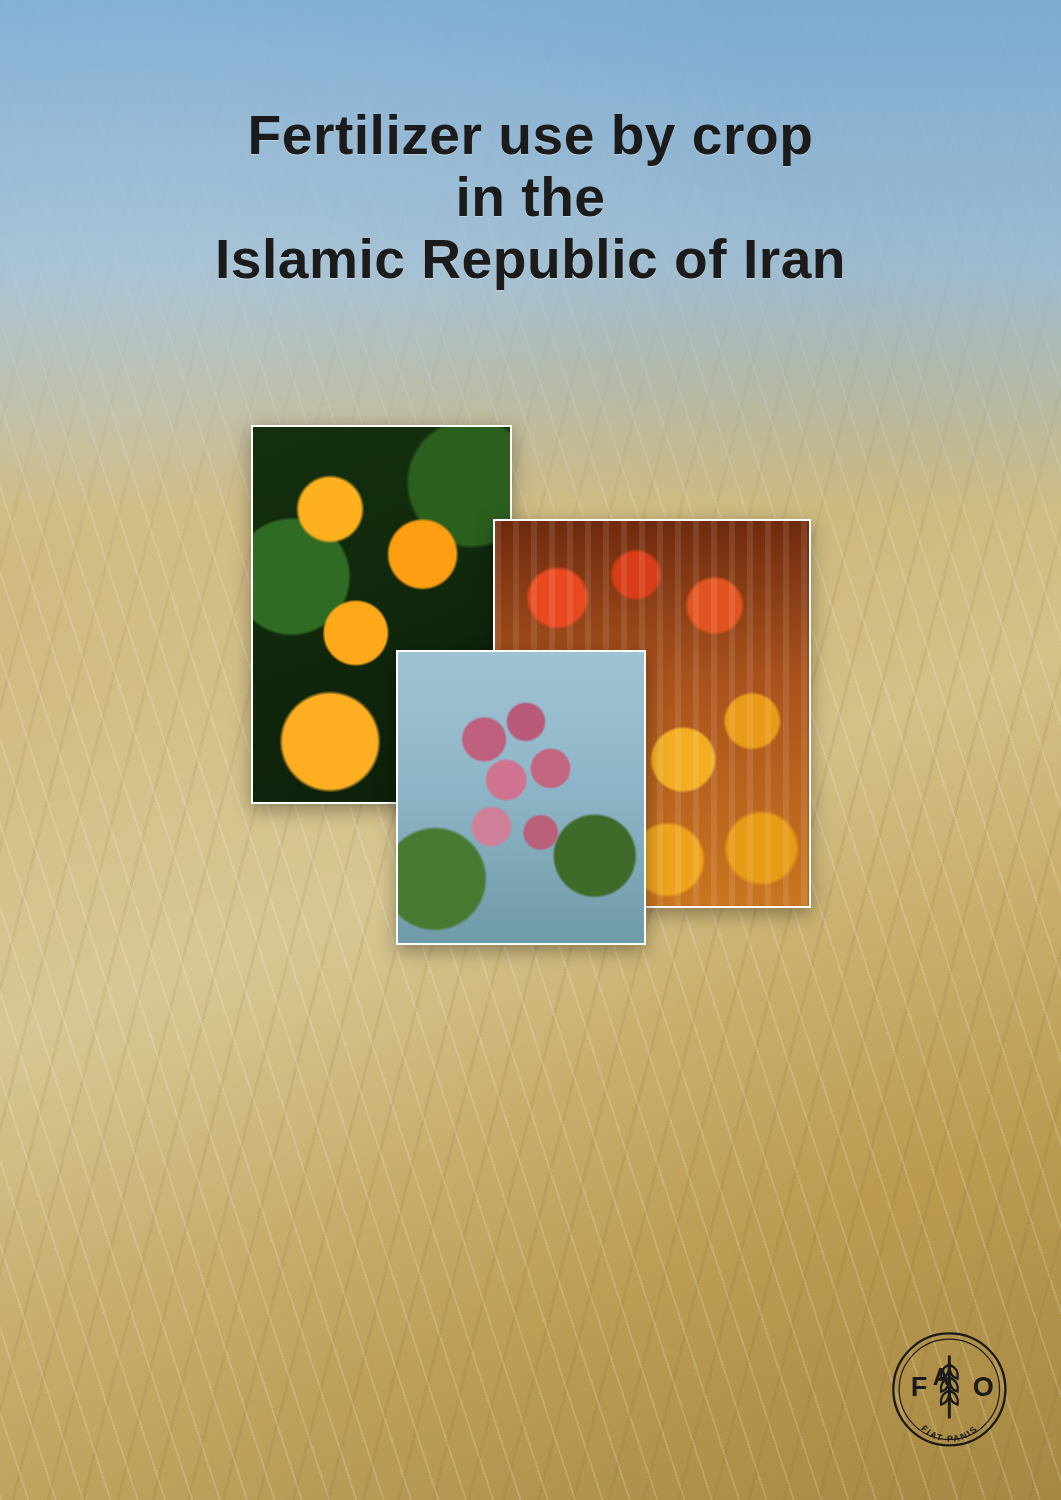Fertilizer use by crop
in the
Islamic Republic of Iran
F A O FIAT PANIS